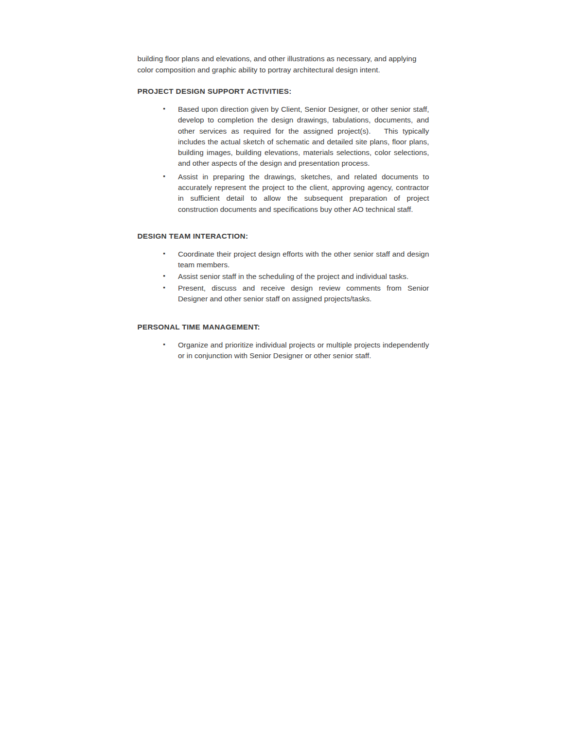building floor plans and elevations, and other illustrations as necessary, and applying color composition and graphic ability to portray architectural design intent.
PROJECT DESIGN SUPPORT ACTIVITIES:
Based upon direction given by Client, Senior Designer, or other senior staff, develop to completion the design drawings, tabulations, documents, and other services as required for the assigned project(s). This typically includes the actual sketch of schematic and detailed site plans, floor plans, building images, building elevations, materials selections, color selections, and other aspects of the design and presentation process.
Assist in preparing the drawings, sketches, and related documents to accurately represent the project to the client, approving agency, contractor in sufficient detail to allow the subsequent preparation of project construction documents and specifications buy other AO technical staff.
DESIGN TEAM INTERACTION:
Coordinate their project design efforts with the other senior staff and design team members.
Assist senior staff in the scheduling of the project and individual tasks.
Present, discuss and receive design review comments from Senior Designer and other senior staff on assigned projects/tasks.
PERSONAL TIME MANAGEMENT:
Organize and prioritize individual projects or multiple projects independently or in conjunction with Senior Designer or other senior staff.